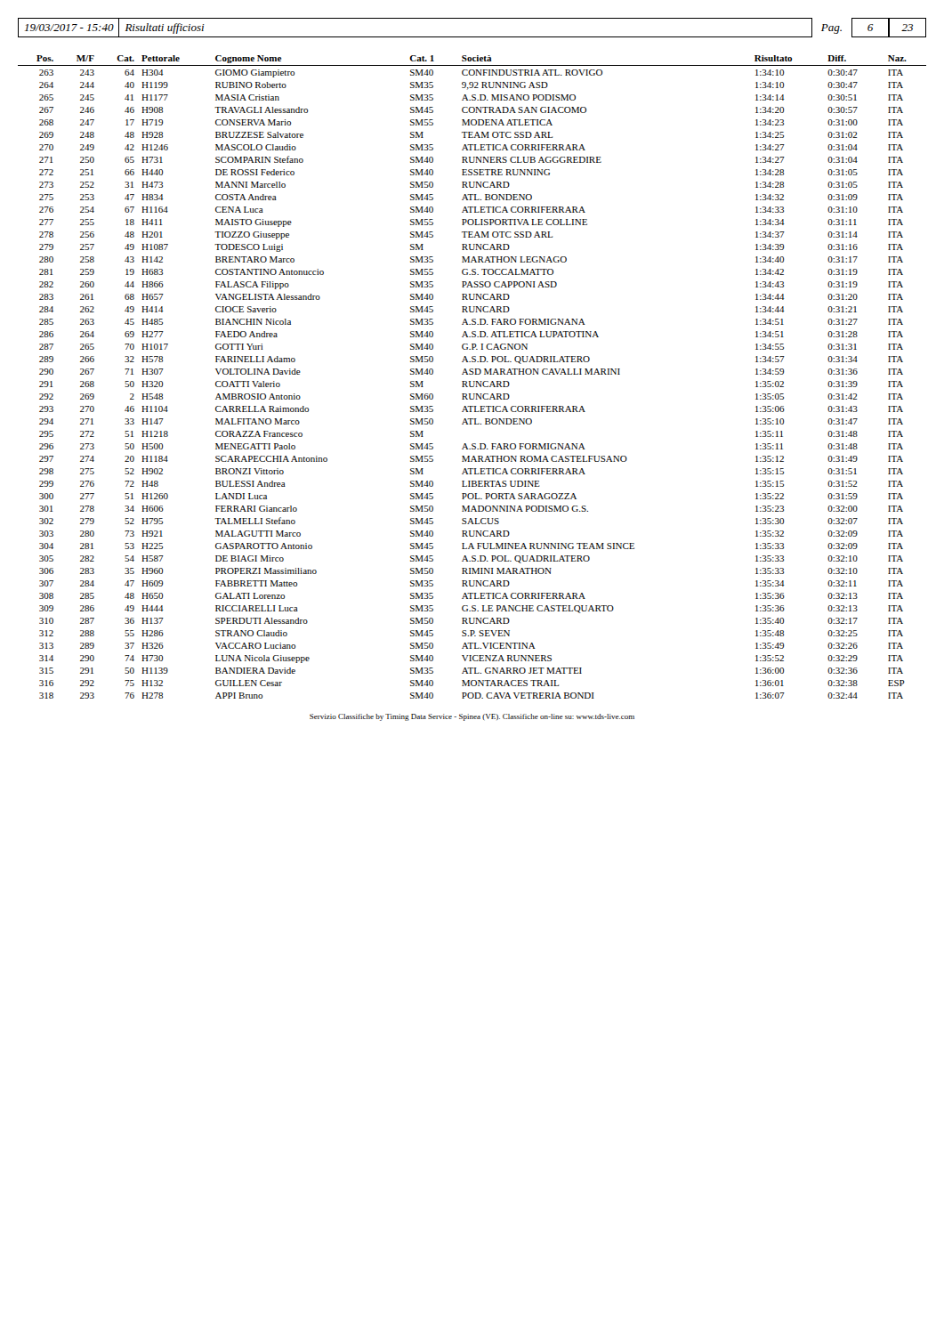19/03/2017 - 15:40
Risultati ufficiosi
Pag.
6
23
| Pos. | M/F | Cat. | Pettorale | Cognome Nome | Cat. 1 | Società | Risultato | Diff. | Naz. |
| --- | --- | --- | --- | --- | --- | --- | --- | --- | --- |
| 263 | 243 | 64 | H304 | GIOMO Giampietro | SM40 | CONFINDUSTRIA ATL. ROVIGO | 1:34:10 | 0:30:47 | ITA |
| 264 | 244 | 40 | H1199 | RUBINO Roberto | SM35 | 9,92 RUNNING ASD | 1:34:10 | 0:30:47 | ITA |
| 265 | 245 | 41 | H1177 | MASIA Cristian | SM35 | A.S.D. MISANO PODISMO | 1:34:14 | 0:30:51 | ITA |
| 267 | 246 | 46 | H908 | TRAVAGLI Alessandro | SM45 | CONTRADA SAN GIACOMO | 1:34:20 | 0:30:57 | ITA |
| 268 | 247 | 17 | H719 | CONSERVA Mario | SM55 | MODENA ATLETICA | 1:34:23 | 0:31:00 | ITA |
| 269 | 248 | 48 | H928 | BRUZZESE Salvatore | SM | TEAM OTC SSD ARL | 1:34:25 | 0:31:02 | ITA |
| 270 | 249 | 42 | H1246 | MASCOLO Claudio | SM35 | ATLETICA CORRIFERRARA | 1:34:27 | 0:31:04 | ITA |
| 271 | 250 | 65 | H731 | SCOMPARIN Stefano | SM40 | RUNNERS CLUB AGGGREDIRE | 1:34:27 | 0:31:04 | ITA |
| 272 | 251 | 66 | H440 | DE ROSSI Federico | SM40 | ESSETRE RUNNING | 1:34:28 | 0:31:05 | ITA |
| 273 | 252 | 31 | H473 | MANNI Marcello | SM50 | RUNCARD | 1:34:28 | 0:31:05 | ITA |
| 275 | 253 | 47 | H834 | COSTA Andrea | SM45 | ATL. BONDENO | 1:34:32 | 0:31:09 | ITA |
| 276 | 254 | 67 | H1164 | CENA Luca | SM40 | ATLETICA CORRIFERRARA | 1:34:33 | 0:31:10 | ITA |
| 277 | 255 | 18 | H411 | MAISTO Giuseppe | SM55 | POLISPORTIVA LE COLLINE | 1:34:34 | 0:31:11 | ITA |
| 278 | 256 | 48 | H201 | TIOZZO Giuseppe | SM45 | TEAM OTC SSD ARL | 1:34:37 | 0:31:14 | ITA |
| 279 | 257 | 49 | H1087 | TODESCO Luigi | SM | RUNCARD | 1:34:39 | 0:31:16 | ITA |
| 280 | 258 | 43 | H142 | BRENTARO Marco | SM35 | MARATHON LEGNAGO | 1:34:40 | 0:31:17 | ITA |
| 281 | 259 | 19 | H683 | COSTANTINO Antonuccio | SM55 | G.S. TOCCALMATTO | 1:34:42 | 0:31:19 | ITA |
| 282 | 260 | 44 | H866 | FALASCA Filippo | SM35 | PASSO CAPPONI ASD | 1:34:43 | 0:31:19 | ITA |
| 283 | 261 | 68 | H657 | VANGELISTA Alessandro | SM40 | RUNCARD | 1:34:44 | 0:31:20 | ITA |
| 284 | 262 | 49 | H414 | CIOCE Saverio | SM45 | RUNCARD | 1:34:44 | 0:31:21 | ITA |
| 285 | 263 | 45 | H485 | BIANCHIN Nicola | SM35 | A.S.D. FARO FORMIGNANA | 1:34:51 | 0:31:27 | ITA |
| 286 | 264 | 69 | H277 | FAEDO Andrea | SM40 | A.S.D. ATLETICA LUPATOTINA | 1:34:51 | 0:31:28 | ITA |
| 287 | 265 | 70 | H1017 | GOTTI Yuri | SM40 | G.P. I CAGNON | 1:34:55 | 0:31:31 | ITA |
| 289 | 266 | 32 | H578 | FARINELLI Adamo | SM50 | A.S.D. POL. QUADRILATERO | 1:34:57 | 0:31:34 | ITA |
| 290 | 267 | 71 | H307 | VOLTOLINA Davide | SM40 | ASD MARATHON CAVALLI MARINI | 1:34:59 | 0:31:36 | ITA |
| 291 | 268 | 50 | H320 | COATTI Valerio | SM | RUNCARD | 1:35:02 | 0:31:39 | ITA |
| 292 | 269 | 2 | H548 | AMBROSIO Antonio | SM60 | RUNCARD | 1:35:05 | 0:31:42 | ITA |
| 293 | 270 | 46 | H1104 | CARRELLA Raimondo | SM35 | ATLETICA CORRIFERRARA | 1:35:06 | 0:31:43 | ITA |
| 294 | 271 | 33 | H147 | MALFITANO Marco | SM50 | ATL. BONDENO | 1:35:10 | 0:31:47 | ITA |
| 295 | 272 | 51 | H1218 | CORAZZA Francesco | SM | | 1:35:11 | 0:31:48 | ITA |
| 296 | 273 | 50 | H500 | MENEGATTI Paolo | SM45 | A.S.D. FARO FORMIGNANA | 1:35:11 | 0:31:48 | ITA |
| 297 | 274 | 20 | H1184 | SCARAPECCHIA Antonino | SM55 | MARATHON ROMA CASTELFUSANO | 1:35:12 | 0:31:49 | ITA |
| 298 | 275 | 52 | H902 | BRONZI Vittorio | SM | ATLETICA CORRIFERRARA | 1:35:15 | 0:31:51 | ITA |
| 299 | 276 | 72 | H48 | BULESSI Andrea | SM40 | LIBERTAS UDINE | 1:35:15 | 0:31:52 | ITA |
| 300 | 277 | 51 | H1260 | LANDI Luca | SM45 | POL. PORTA SARAGOZZA | 1:35:22 | 0:31:59 | ITA |
| 301 | 278 | 34 | H606 | FERRARI Giancarlo | SM50 | MADONNINA PODISMO G.S. | 1:35:23 | 0:32:00 | ITA |
| 302 | 279 | 52 | H795 | TALMELLI Stefano | SM45 | SALCUS | 1:35:30 | 0:32:07 | ITA |
| 303 | 280 | 73 | H921 | MALAGUTTI Marco | SM40 | RUNCARD | 1:35:32 | 0:32:09 | ITA |
| 304 | 281 | 53 | H225 | GASPAROTTO Antonio | SM45 | LA FULMINEA RUNNING TEAM SINCE | 1:35:33 | 0:32:09 | ITA |
| 305 | 282 | 54 | H587 | DE BIAGI Mirco | SM45 | A.S.D. POL. QUADRILATERO | 1:35:33 | 0:32:10 | ITA |
| 306 | 283 | 35 | H960 | PROPERZI Massimiliano | SM50 | RIMINI MARATHON | 1:35:33 | 0:32:10 | ITA |
| 307 | 284 | 47 | H609 | FABBRETTI Matteo | SM35 | RUNCARD | 1:35:34 | 0:32:11 | ITA |
| 308 | 285 | 48 | H650 | GALATI Lorenzo | SM35 | ATLETICA CORRIFERRARA | 1:35:36 | 0:32:13 | ITA |
| 309 | 286 | 49 | H444 | RICCIARELLI Luca | SM35 | G.S. LE PANCHE CASTELQUARTO | 1:35:36 | 0:32:13 | ITA |
| 310 | 287 | 36 | H137 | SPERDUTI Alessandro | SM50 | RUNCARD | 1:35:40 | 0:32:17 | ITA |
| 312 | 288 | 55 | H286 | STRANO Claudio | SM45 | S.P. SEVEN | 1:35:48 | 0:32:25 | ITA |
| 313 | 289 | 37 | H326 | VACCARO Luciano | SM50 | ATL.VICENTINA | 1:35:49 | 0:32:26 | ITA |
| 314 | 290 | 74 | H730 | LUNA Nicola Giuseppe | SM40 | VICENZA RUNNERS | 1:35:52 | 0:32:29 | ITA |
| 315 | 291 | 50 | H1139 | BANDIERA Davide | SM35 | ATL. GNARRO JET MATTEI | 1:36:00 | 0:32:36 | ITA |
| 316 | 292 | 75 | H132 | GUILLEN Cesar | SM40 | MONTARACES TRAIL | 1:36:01 | 0:32:38 | ESP |
| 318 | 293 | 76 | H278 | APPI Bruno | SM40 | POD. CAVA VETRERIA BONDI | 1:36:07 | 0:32:44 | ITA |
Servizio Classifiche by Timing Data Service - Spinea (VE). Classifiche on-line su: www.tds-live.com